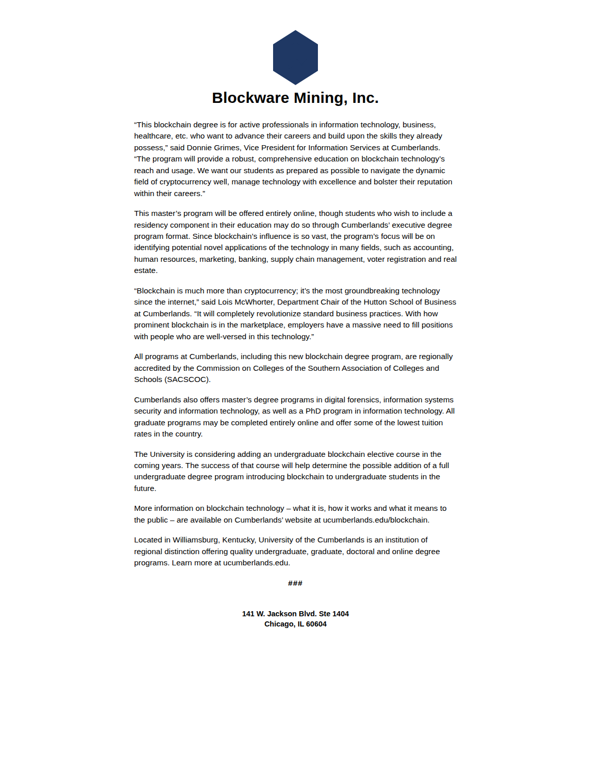Blockware Mining, Inc.
“This blockchain degree is for active professionals in information technology, business, healthcare, etc. who want to advance their careers and build upon the skills they already possess,” said Donnie Grimes, Vice President for Information Services at Cumberlands. “The program will provide a robust, comprehensive education on blockchain technology’s reach and usage. We want our students as prepared as possible to navigate the dynamic field of cryptocurrency well, manage technology with excellence and bolster their reputation within their careers.”
This master’s program will be offered entirely online, though students who wish to include a residency component in their education may do so through Cumberlands’ executive degree program format. Since blockchain’s influence is so vast, the program’s focus will be on identifying potential novel applications of the technology in many fields, such as accounting, human resources, marketing, banking, supply chain management, voter registration and real estate.
“Blockchain is much more than cryptocurrency; it’s the most groundbreaking technology since the internet,” said Lois McWhorter, Department Chair of the Hutton School of Business at Cumberlands. “It will completely revolutionize standard business practices. With how prominent blockchain is in the marketplace, employers have a massive need to fill positions with people who are well-versed in this technology.”
All programs at Cumberlands, including this new blockchain degree program, are regionally accredited by the Commission on Colleges of the Southern Association of Colleges and Schools (SACSCOC).
Cumberlands also offers master’s degree programs in digital forensics, information systems security and information technology, as well as a PhD program in information technology. All graduate programs may be completed entirely online and offer some of the lowest tuition rates in the country.
The University is considering adding an undergraduate blockchain elective course in the coming years. The success of that course will help determine the possible addition of a full undergraduate degree program introducing blockchain to undergraduate students in the future.
More information on blockchain technology – what it is, how it works and what it means to the public – are available on Cumberlands’ website at ucumberlands.edu/blockchain.
Located in Williamsburg, Kentucky, University of the Cumberlands is an institution of regional distinction offering quality undergraduate, graduate, doctoral and online degree programs. Learn more at ucumberlands.edu.
###
141 W. Jackson Blvd. Ste 1404
Chicago, IL 60604